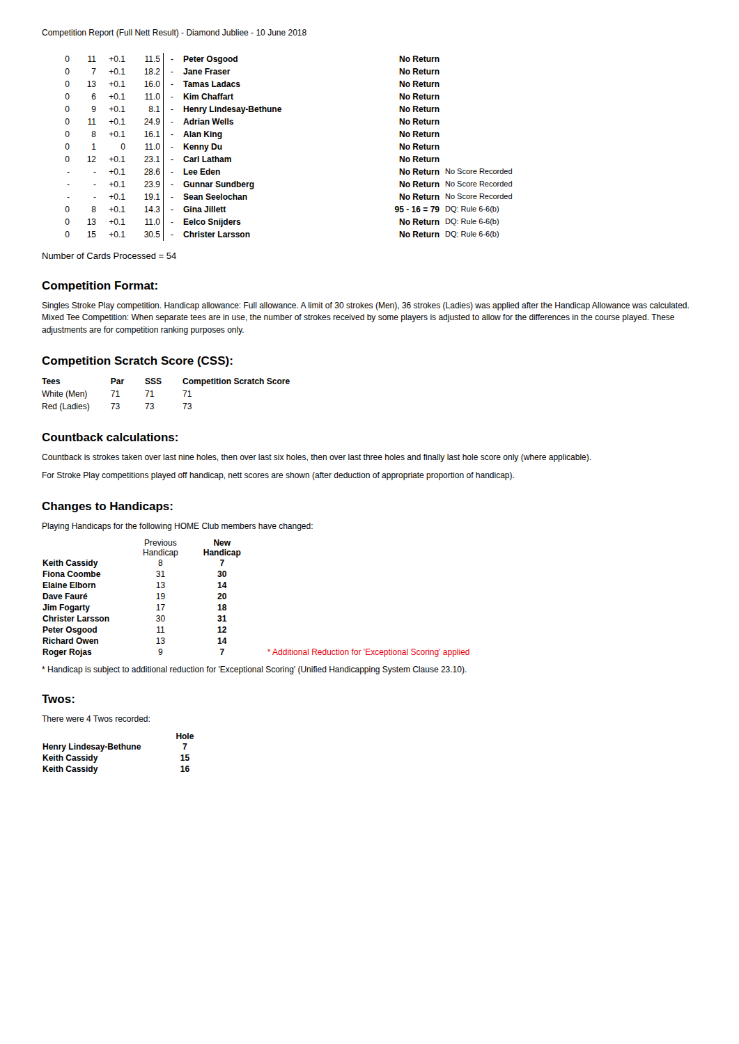Competition Report (Full Nett Result) - Diamond Jubliee - 10 June 2018
| 0 | 11 | +0.1 | 11.5 | - | Peter Osgood | No Return | |
| 0 | 7 | +0.1 | 18.2 | - | Jane Fraser | No Return | |
| 0 | 13 | +0.1 | 16.0 | - | Tamas Ladacs | No Return | |
| 0 | 6 | +0.1 | 11.0 | - | Kim Chaffart | No Return | |
| 0 | 9 | +0.1 | 8.1 | - | Henry Lindesay-Bethune | No Return | |
| 0 | 11 | +0.1 | 24.9 | - | Adrian Wells | No Return | |
| 0 | 8 | +0.1 | 16.1 | - | Alan King | No Return | |
| 0 | 1 | 0 | 11.0 | - | Kenny Du | No Return | |
| 0 | 12 | +0.1 | 23.1 | - | Carl Latham | No Return | |
| - | - | +0.1 | 28.6 | - | Lee Eden | No Return | No Score Recorded |
| - | - | +0.1 | 23.9 | - | Gunnar Sundberg | No Return | No Score Recorded |
| - | - | +0.1 | 19.1 | - | Sean Seelochan | No Return | No Score Recorded |
| 0 | 8 | +0.1 | 14.3 | - | Gina Jillett | 95 - 16 = 79 | DQ: Rule 6-6(b) |
| 0 | 13 | +0.1 | 11.0 | - | Eelco Snijders | No Return | DQ: Rule 6-6(b) |
| 0 | 15 | +0.1 | 30.5 | - | Christer Larsson | No Return | DQ: Rule 6-6(b) |
Number of Cards Processed = 54
Competition Format:
Singles Stroke Play competition. Handicap allowance: Full allowance. A limit of 30 strokes (Men), 36 strokes (Ladies) was applied after the Handicap Allowance was calculated. Mixed Tee Competition: When separate tees are in use, the number of strokes received by some players is adjusted to allow for the differences in the course played. These adjustments are for competition ranking purposes only.
Competition Scratch Score (CSS):
| Tees | Par | SSS | Competition Scratch Score |
| --- | --- | --- | --- |
| White (Men) | 71 | 71 | 71 |
| Red (Ladies) | 73 | 73 | 73 |
Countback calculations:
Countback is strokes taken over last nine holes, then over last six holes, then over last three holes and finally last hole score only (where applicable).
For Stroke Play competitions played off handicap, nett scores are shown (after deduction of appropriate proportion of handicap).
Changes to Handicaps:
Playing Handicaps for the following HOME Club members have changed:
| | Previous Handicap | New Handicap | |
| Keith Cassidy | 8 | 7 | |
| Fiona Coombe | 31 | 30 | |
| Elaine Elborn | 13 | 14 | |
| Dave Fauré | 19 | 20 | |
| Jim Fogarty | 17 | 18 | |
| Christer Larsson | 30 | 31 | |
| Peter Osgood | 11 | 12 | |
| Richard Owen | 13 | 14 | |
| Roger Rojas | 9 | 7 | * Additional Reduction for 'Exceptional Scoring' applied |
* Handicap is subject to additional reduction for 'Exceptional Scoring' (Unified Handicapping System Clause 23.10).
Twos:
There were 4 Twos recorded:
| | Hole |
| Henry Lindesay-Bethune | 7 |
| Keith Cassidy | 15 |
| Keith Cassidy | 16 |